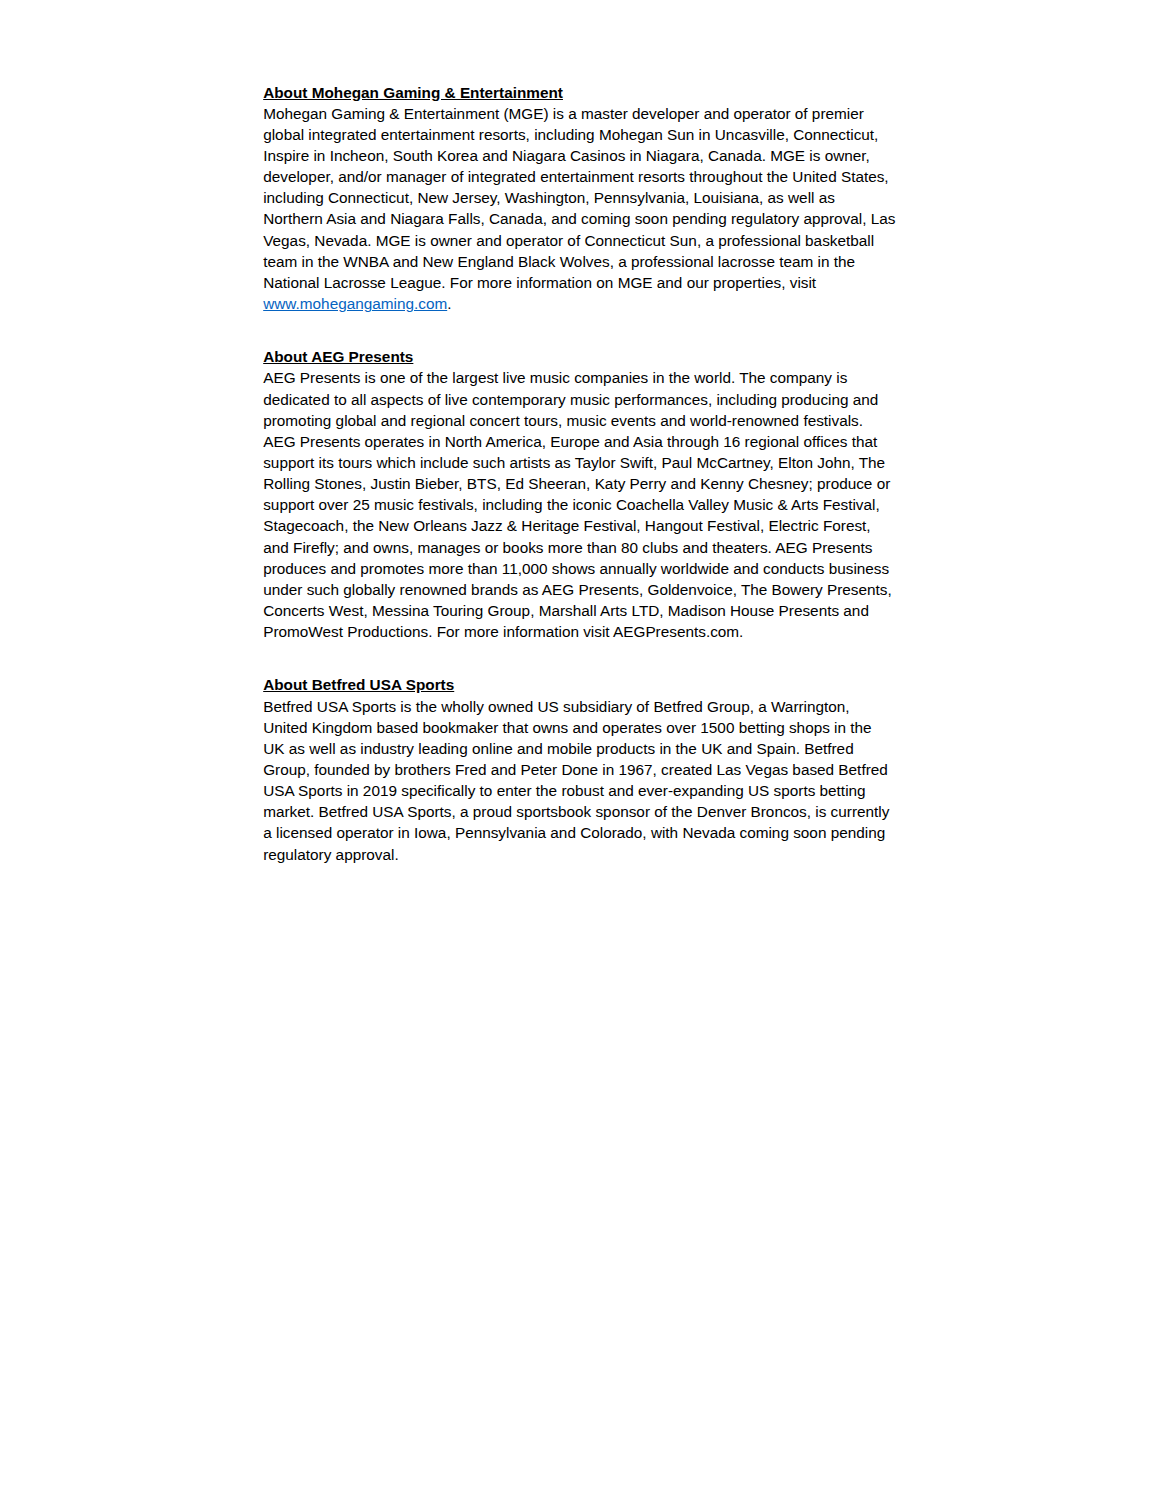About Mohegan Gaming & Entertainment
Mohegan Gaming & Entertainment (MGE) is a master developer and operator of premier global integrated entertainment resorts, including Mohegan Sun in Uncasville, Connecticut, Inspire in Incheon, South Korea and Niagara Casinos in Niagara, Canada. MGE is owner, developer, and/or manager of integrated entertainment resorts throughout the United States, including Connecticut, New Jersey, Washington, Pennsylvania, Louisiana, as well as Northern Asia and Niagara Falls, Canada, and coming soon pending regulatory approval, Las Vegas, Nevada. MGE is owner and operator of Connecticut Sun, a professional basketball team in the WNBA and New England Black Wolves, a professional lacrosse team in the National Lacrosse League. For more information on MGE and our properties, visit www.mohegangaming.com.
About AEG Presents
AEG Presents is one of the largest live music companies in the world. The company is dedicated to all aspects of live contemporary music performances, including producing and promoting global and regional concert tours, music events and world-renowned festivals. AEG Presents operates in North America, Europe and Asia through 16 regional offices that support its tours which include such artists as Taylor Swift, Paul McCartney, Elton John, The Rolling Stones, Justin Bieber, BTS, Ed Sheeran, Katy Perry and Kenny Chesney; produce or support over 25 music festivals, including the iconic Coachella Valley Music & Arts Festival, Stagecoach, the New Orleans Jazz & Heritage Festival, Hangout Festival, Electric Forest, and Firefly; and owns, manages or books more than 80 clubs and theaters. AEG Presents produces and promotes more than 11,000 shows annually worldwide and conducts business under such globally renowned brands as AEG Presents, Goldenvoice, The Bowery Presents, Concerts West, Messina Touring Group, Marshall Arts LTD, Madison House Presents and PromoWest Productions. For more information visit AEGPresents.com.
About Betfred USA Sports
Betfred USA Sports is the wholly owned US subsidiary of Betfred Group, a Warrington, United Kingdom based bookmaker that owns and operates over 1500 betting shops in the UK as well as industry leading online and mobile products in the UK and Spain. Betfred Group, founded by brothers Fred and Peter Done in 1967, created Las Vegas based Betfred USA Sports in 2019 specifically to enter the robust and ever-expanding US sports betting market. Betfred USA Sports, a proud sportsbook sponsor of the Denver Broncos, is currently a licensed operator in Iowa, Pennsylvania and Colorado, with Nevada coming soon pending regulatory approval.